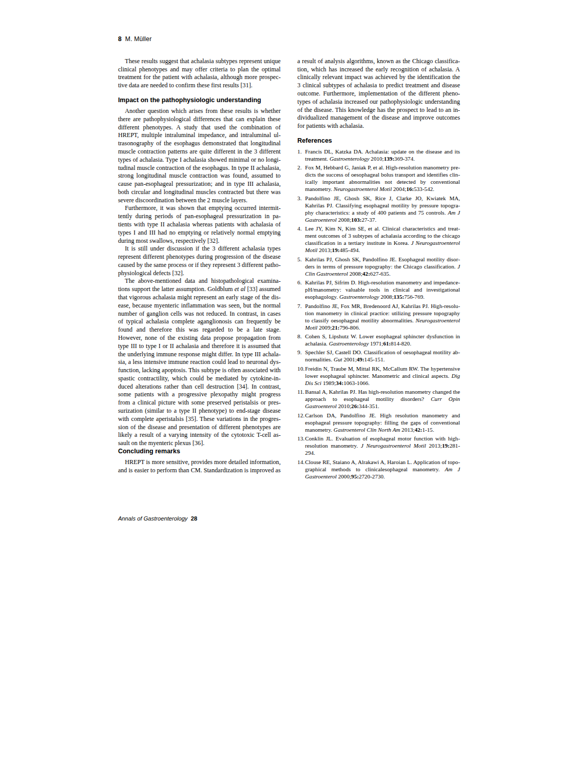8 M. Müller
These results suggest that achalasia subtypes represent unique clinical phenotypes and may offer criteria to plan the optimal treatment for the patient with achalasia, although more prospective data are needed to confirm these first results [31].
Impact on the pathophysiologic understanding
Another question which arises from these results is whether there are pathophysiological differences that can explain these different phenotypes. A study that used the combination of HREPT, multiple intraluminal impedance, and intraluminal ultrasonography of the esophagus demonstrated that longitudinal muscle contraction patterns are quite different in the 3 different types of achalasia. Type I achalasia showed minimal or no longitudinal muscle contraction of the esophagus. In type II achalasia, strong longitudinal muscle contraction was found, assumed to cause pan-esophageal pressurization; and in type III achalasia, both circular and longitudinal muscles contracted but there was severe discoordination between the 2 muscle layers.
Furthermore, it was shown that emptying occurred intermittently during periods of pan-esophageal pressurization in patients with type II achalasia whereas patients with achalasia of types I and III had no emptying or relatively normal emptying during most swallows, respectively [32].
It is still under discussion if the 3 different achalasia types represent different phenotypes during progression of the disease caused by the same process or if they represent 3 different pathophysiological defects [32].
The above-mentioned data and histopathological examinations support the latter assumption. Goldblum et al [33] assumed that vigorous achalasia might represent an early stage of the disease, because myenteric inflammation was seen, but the normal number of ganglion cells was not reduced. In contrast, in cases of typical achalasia complete aganglionosis can frequently be found and therefore this was regarded to be a late stage. However, none of the existing data propose propagation from type III to type I or II achalasia and therefore it is assumed that the underlying immune response might differ. In type III achalasia, a less intensive immune reaction could lead to neuronal dysfunction, lacking apoptosis. This subtype is often associated with spastic contractility, which could be mediated by cytokine-induced alterations rather than cell destruction [34]. In contrast, some patients with a progressive plexopathy might progress from a clinical picture with some preserved peristalsis or pressurization (similar to a type II phenotype) to end-stage disease with complete aperistalsis [35]. These variations in the progression of the disease and presentation of different phenotypes are likely a result of a varying intensity of the cytotoxic T-cell assault on the myenteric plexus [36].
Concluding remarks
HREPT is more sensitive, provides more detailed information, and is easier to perform than CM. Standardization is improved as a result of analysis algorithms, known as the Chicago classification, which has increased the early recognition of achalasia. A clinically relevant impact was achieved by the identification the 3 clinical subtypes of achalasia to predict treatment and disease outcome. Furthermore, implementation of the different phenotypes of achalasia increased our pathophysiologic understanding of the disease. This knowledge has the prospect to lead to an individualized management of the disease and improve outcomes for patients with achalasia.
References
Francis DL, Katzka DA. Achalasia: update on the disease and its treatment. Gastroenterology 2010;139: 369-374.
Fox M, Hebbard G, Janiak P, et al. High-resolution manometry predicts the success of oesophageal bolus transport and identifies clinically important abnormalities not detected by conventional manometry. Neurogastroenterol Motil 2004;16: 533-542.
Pandolfino JE, Ghosh SK, Rice J, Clarke JO, Kwiatek MA, Kahrilas PJ. Classifying esophageal motility by pressure topography characteristics: a study of 400 patients and 75 controls. Am J Gastroenterol 2008;103: 27-37.
Lee JY, Kim N, Kim SE, et al. Clinical characteristics and treatment outcomes of 3 subtypes of achalasia according to the chicago classification in a tertiary institute in Korea. J Neurogastroenterol Motil 2013;19: 485-494.
Kahrilas PJ, Ghosh SK, Pandolfino JE. Esophageal motility disorders in terms of pressure topography: the Chicago classification. J Clin Gastroenterol 2008;42: 627-635.
Kahrilas PJ, Sifrim D. High-resolution manometry and impedance-pH/manometry: valuable tools in clinical and investigational esophagology. Gastroenterology 2008;135: 756-769.
Pandolfino JE, Fox MR, Bredenoord AJ, Kahrilas PJ. High-resolution manometry in clinical practice: utilizing pressure topography to classify oesophageal motility abnormalities. Neurogastroenterol Motil 2009;21: 796-806.
Cohen S, Lipshutz W. Lower esophageal sphincter dysfunction in achalasia. Gastroenterology 1971;61: 814-820.
Spechler SJ, Castell DO. Classification of oesophageal motility abnormalities. Gut 2001;49: 145-151.
Freidin N, Traube M, Mittal RK, McCallum RW. The hypertensive lower esophageal sphincter. Manometric and clinical aspects. Dig Dis Sci 1989;34: 1063-1066.
Bansal A, Kahrilas PJ. Has high-resolution manometry changed the approach to esophageal motility disorders? Curr Opin Gastroenterol 2010;26: 344-351.
Carlson DA, Pandolfino JE. High resolution manometry and esophageal pressure topography: filling the gaps of conventional manometry. Gastroenterol Clin North Am 2013;42: 1-15.
Conklin JL. Evaluation of esophageal motor function with high-resolution manometry. J Neurogastroenterol Motil 2013;19: 281-294.
Clouse RE, Staiano A, Alrakawi A, Haroian L. Application of topographical methods to clinicalesophageal manometry. Am J Gastroenterol 2000;95: 2720-2730.
Annals of Gastroenterology 28